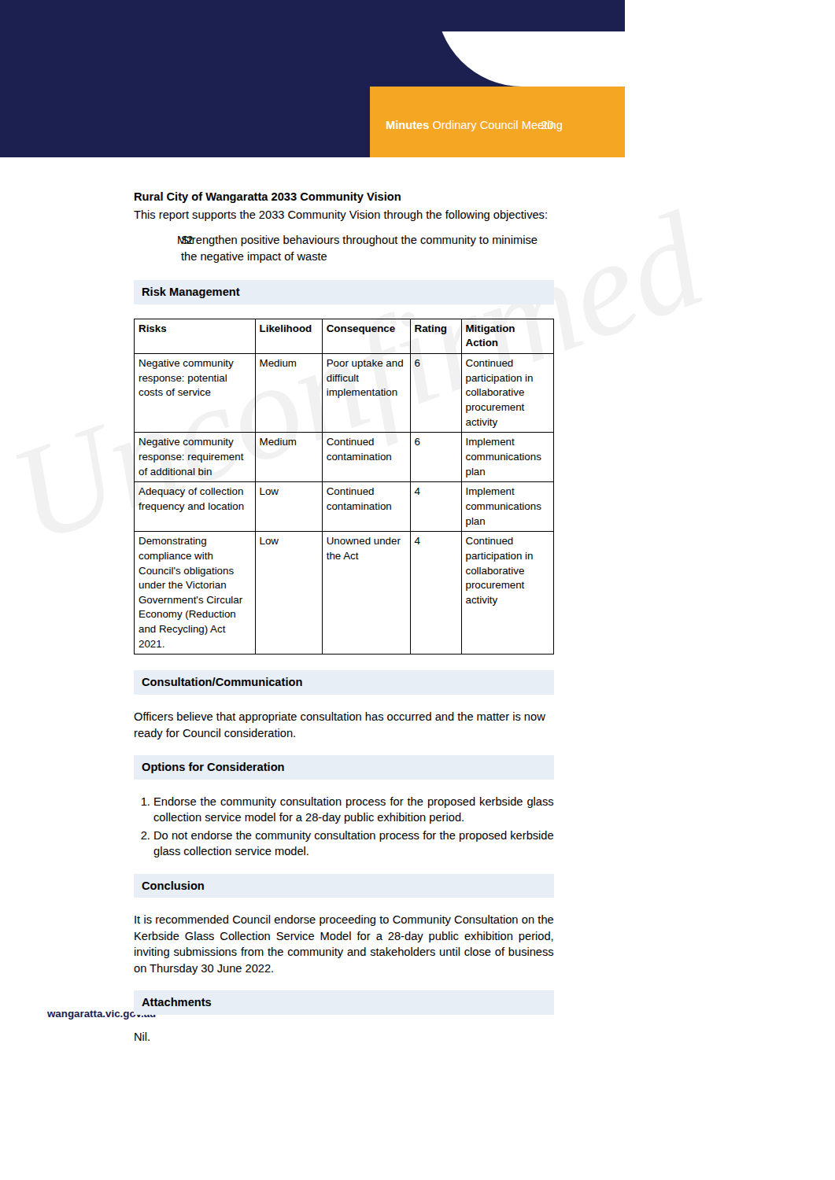Minutes Ordinary Council Meeting
20
Unconfirmed
Rural City of Wangaratta 2033 Community Vision
This report supports the 2033 Community Vision through the following objectives:
M2
Strengthen positive behaviours throughout the community to minimise the negative impact of waste
Risk Management
| Risks | Likelihood | Consequence | Rating | Mitigation Action |
| --- | --- | --- | --- | --- |
| Negative community response: potential costs of service | Medium | Poor uptake and difficult implementation | 6 | Continued participation in collaborative procurement activity |
| Negative community response: requirement of additional bin | Medium | Continued contamination | 6 | Implement communications plan |
| Adequacy of collection frequency and location | Low | Continued contamination | 4 | Implement communications plan |
| Demonstrating compliance with Council's obligations under the Victorian Government's Circular Economy (Reduction and Recycling) Act 2021. | Low | Unowned under the Act | 4 | Continued participation in collaborative procurement activity |
Consultation/Communication
Officers believe that appropriate consultation has occurred and the matter is now ready for Council consideration.
Options for Consideration
Endorse the community consultation process for the proposed kerbside glass collection service model for a 28-day public exhibition period.
Do not endorse the community consultation process for the proposed kerbside glass collection service model.
Conclusion
It is recommended Council endorse proceeding to Community Consultation on the Kerbside Glass Collection Service Model for a 28-day public exhibition period, inviting submissions from the community and stakeholders until close of business on Thursday 30 June 2022.
Attachments
Nil.
wangaratta.vic.gov.au